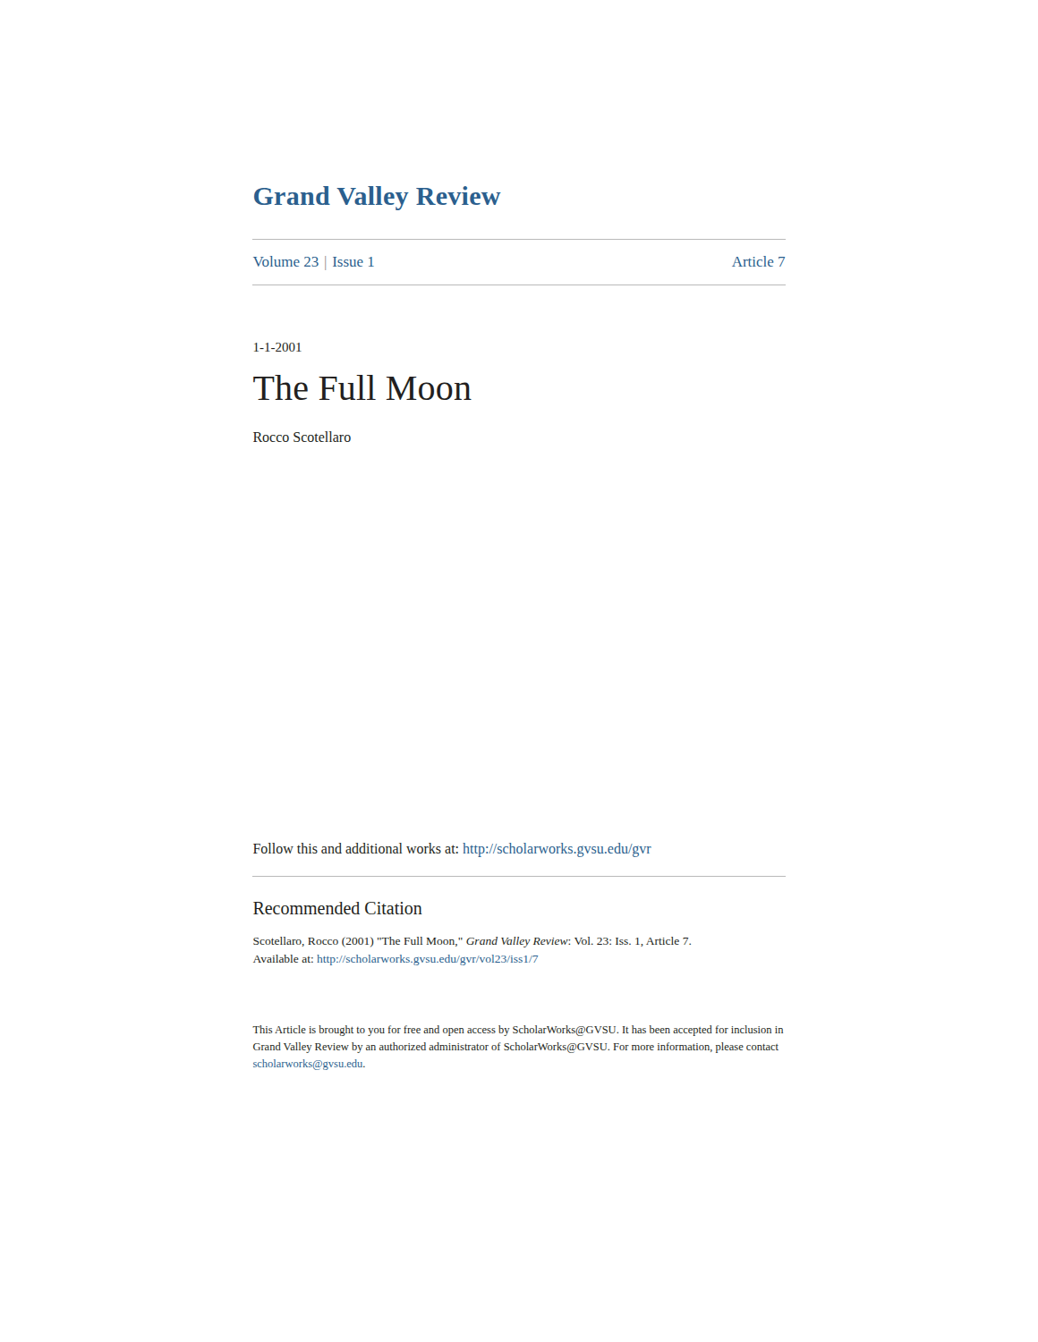Grand Valley Review
Volume 23|Issue 1
Article 7
1-1-2001
The Full Moon
Rocco Scotellaro
Follow this and additional works at: http://scholarworks.gvsu.edu/gvr
Recommended Citation
Scotellaro, Rocco (2001) "The Full Moon," Grand Valley Review: Vol. 23: Iss. 1, Article 7.
Available at: http://scholarworks.gvsu.edu/gvr/vol23/iss1/7
This Article is brought to you for free and open access by ScholarWorks@GVSU. It has been accepted for inclusion in Grand Valley Review by an authorized administrator of ScholarWorks@GVSU. For more information, please contact scholarworks@gvsu.edu.